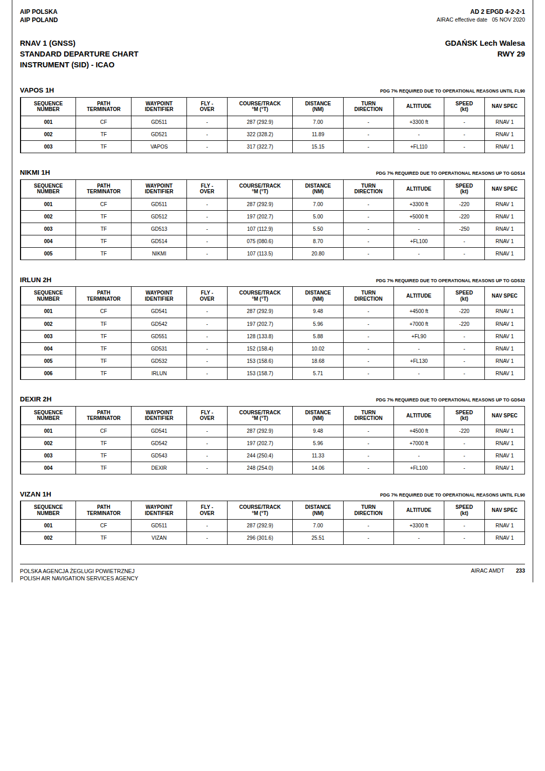AIP POLSKA
AIP POLAND
AD 2 EPGD 4-2-2-1
AIRAC effective date 05 NOV 2020
RNAV 1 (GNSS)
STANDARD DEPARTURE CHART
INSTRUMENT (SID) - ICAO
GDAŃSK Lech Walesa
RWY 29
VAPOS 1H
PDG 7% REQUIRED DUE TO OPERATIONAL REASONS UNTIL FL90
| SEQUENCE NUMBER | PATH TERMINATOR | WAYPOINT IDENTIFIER | FLY - OVER | COURSE/TRACK °M (°T) | DISTANCE (NM) | TURN DIRECTION | ALTITUDE | SPEED (kt) | NAV SPEC |
| --- | --- | --- | --- | --- | --- | --- | --- | --- | --- |
| 001 | CF | GD511 | - | 287 (292.9) | 7.00 | - | +3300 ft | - | RNAV 1 |
| 002 | TF | GD521 | - | 322 (328.2) | 11.89 | - | - | - | RNAV 1 |
| 003 | TF | VAPOS | - | 317 (322.7) | 15.15 | - | +FL110 | - | RNAV 1 |
NIKMI 1H
PDG 7% REQUIRED DUE TO OPERATIONAL REASONS UP TO GD514
| SEQUENCE NUMBER | PATH TERMINATOR | WAYPOINT IDENTIFIER | FLY - OVER | COURSE/TRACK °M (°T) | DISTANCE (NM) | TURN DIRECTION | ALTITUDE | SPEED (kt) | NAV SPEC |
| --- | --- | --- | --- | --- | --- | --- | --- | --- | --- |
| 001 | CF | GD511 | - | 287 (292.9) | 7.00 | - | +3300 ft | -220 | RNAV 1 |
| 002 | TF | GD512 | - | 197 (202.7) | 5.00 | - | +5000 ft | -220 | RNAV 1 |
| 003 | TF | GD513 | - | 107 (112.9) | 5.50 | - | - | -250 | RNAV 1 |
| 004 | TF | GD514 | - | 075 (080.6) | 8.70 | - | +FL100 | - | RNAV 1 |
| 005 | TF | NIKMI | - | 107 (113.5) | 20.80 | - | - | - | RNAV 1 |
IRLUN 2H
PDG 7% REQUIRED DUE TO OPERATIONAL REASONS UP TO GD532
| SEQUENCE NUMBER | PATH TERMINATOR | WAYPOINT IDENTIFIER | FLY - OVER | COURSE/TRACK °M (°T) | DISTANCE (NM) | TURN DIRECTION | ALTITUDE | SPEED (kt) | NAV SPEC |
| --- | --- | --- | --- | --- | --- | --- | --- | --- | --- |
| 001 | CF | GD541 | - | 287 (292.9) | 9.48 | - | +4500 ft | -220 | RNAV 1 |
| 002 | TF | GD542 | - | 197 (202.7) | 5.96 | - | +7000 ft | -220 | RNAV 1 |
| 003 | TF | GD551 | - | 128 (133.8) | 5.88 | - | +FL90 | - | RNAV 1 |
| 004 | TF | GD531 | - | 152 (158.4) | 10.02 | - | - | - | RNAV 1 |
| 005 | TF | GD532 | - | 153 (158.6) | 18.68 | - | +FL130 | - | RNAV 1 |
| 006 | TF | IRLUN | - | 153 (158.7) | 5.71 | - | - | - | RNAV 1 |
DEXIR 2H
PDG 7% REQUIRED DUE TO OPERATIONAL REASONS UP TO GD543
| SEQUENCE NUMBER | PATH TERMINATOR | WAYPOINT IDENTIFIER | FLY - OVER | COURSE/TRACK °M (°T) | DISTANCE (NM) | TURN DIRECTION | ALTITUDE | SPEED (kt) | NAV SPEC |
| --- | --- | --- | --- | --- | --- | --- | --- | --- | --- |
| 001 | CF | GD541 | - | 287 (292.9) | 9.48 | - | +4500 ft | -220 | RNAV 1 |
| 002 | TF | GD542 | - | 197 (202.7) | 5.96 | - | +7000 ft | - | RNAV 1 |
| 003 | TF | GD543 | - | 244 (250.4) | 11.33 | - | - | - | RNAV 1 |
| 004 | TF | DEXIR | - | 248 (254.0) | 14.06 | - | +FL100 | - | RNAV 1 |
VIZAN 1H
PDG 7% REQUIRED DUE TO OPERATIONAL REASONS UNTIL FL90
| SEQUENCE NUMBER | PATH TERMINATOR | WAYPOINT IDENTIFIER | FLY - OVER | COURSE/TRACK °M (°T) | DISTANCE (NM) | TURN DIRECTION | ALTITUDE | SPEED (kt) | NAV SPEC |
| --- | --- | --- | --- | --- | --- | --- | --- | --- | --- |
| 001 | CF | GD511 | - | 287 (292.9) | 7.00 | - | +3300 ft | - | RNAV 1 |
| 002 | TF | VIZAN | - | 296 (301.6) | 25.51 | - | - | - | RNAV 1 |
POLSKA AGENCJA ŻEGLUGI POWIETRZNEJ
POLISH AIR NAVIGATION SERVICES AGENCY
AIRAC AMDT233